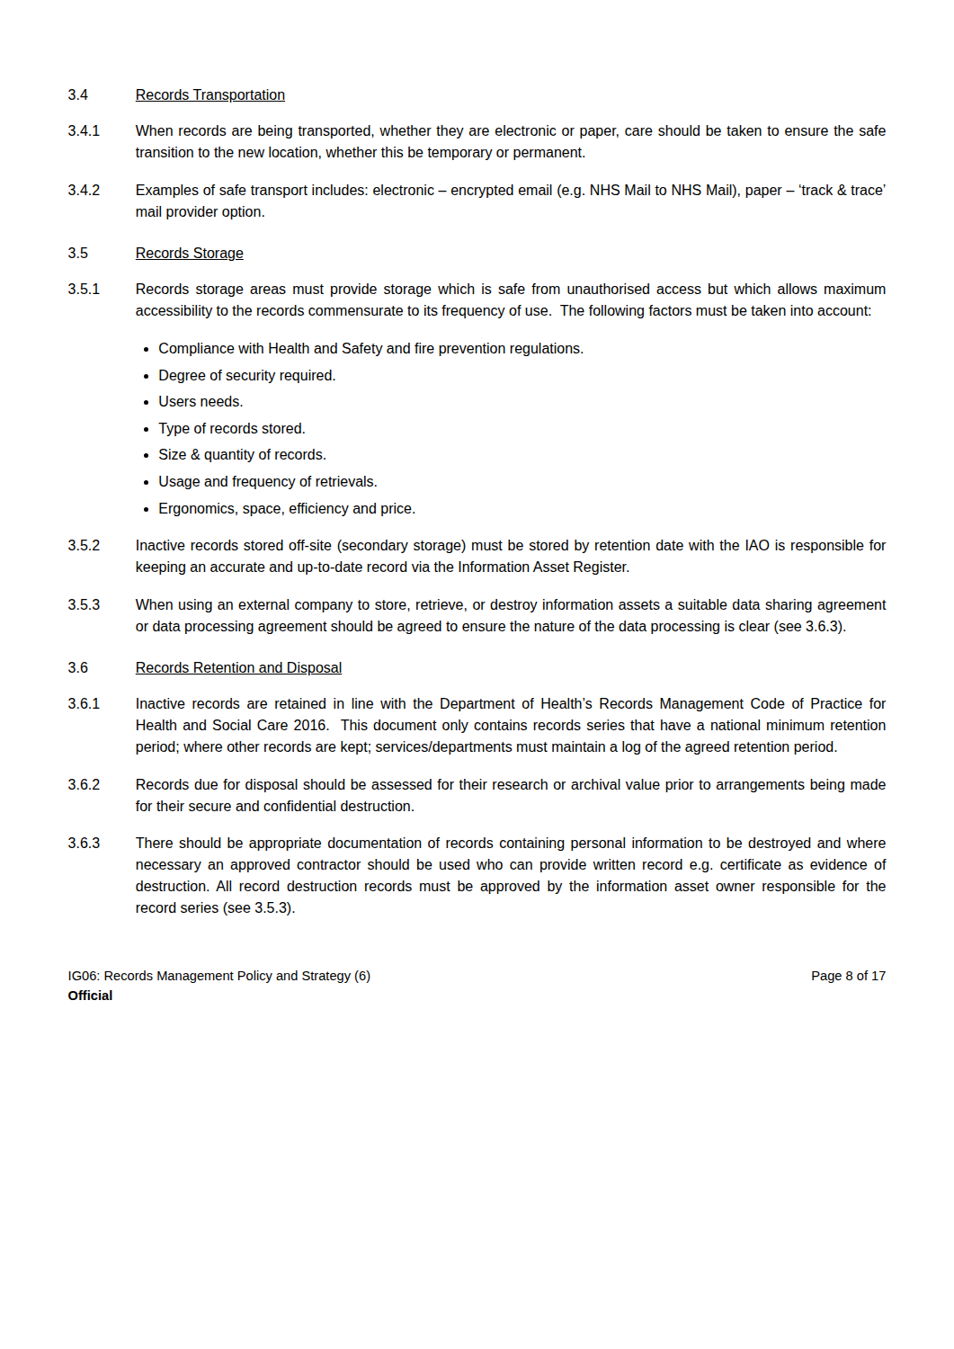3.4
Records Transportation
3.4.1
When records are being transported, whether they are electronic or paper, care should be taken to ensure the safe transition to the new location, whether this be temporary or permanent.
3.4.2
Examples of safe transport includes: electronic – encrypted email (e.g. NHS Mail to NHS Mail), paper – ‘track & trace’ mail provider option.
3.5
Records Storage
3.5.1
Records storage areas must provide storage which is safe from unauthorised access but which allows maximum accessibility to the records commensurate to its frequency of use. The following factors must be taken into account:
Compliance with Health and Safety and fire prevention regulations.
Degree of security required.
Users needs.
Type of records stored.
Size & quantity of records.
Usage and frequency of retrievals.
Ergonomics, space, efficiency and price.
3.5.2
Inactive records stored off-site (secondary storage) must be stored by retention date with the IAO is responsible for keeping an accurate and up-to-date record via the Information Asset Register.
3.5.3
When using an external company to store, retrieve, or destroy information assets a suitable data sharing agreement or data processing agreement should be agreed to ensure the nature of the data processing is clear (see 3.6.3).
3.6
Records Retention and Disposal
3.6.1
Inactive records are retained in line with the Department of Health’s Records Management Code of Practice for Health and Social Care 2016. This document only contains records series that have a national minimum retention period; where other records are kept; services/departments must maintain a log of the agreed retention period.
3.6.2
Records due for disposal should be assessed for their research or archival value prior to arrangements being made for their secure and confidential destruction.
3.6.3
There should be appropriate documentation of records containing personal information to be destroyed and where necessary an approved contractor should be used who can provide written record e.g. certificate as evidence of destruction. All record destruction records must be approved by the information asset owner responsible for the record series (see 3.5.3).
IG06: Records Management Policy and Strategy (6)
Official
Page 8 of 17